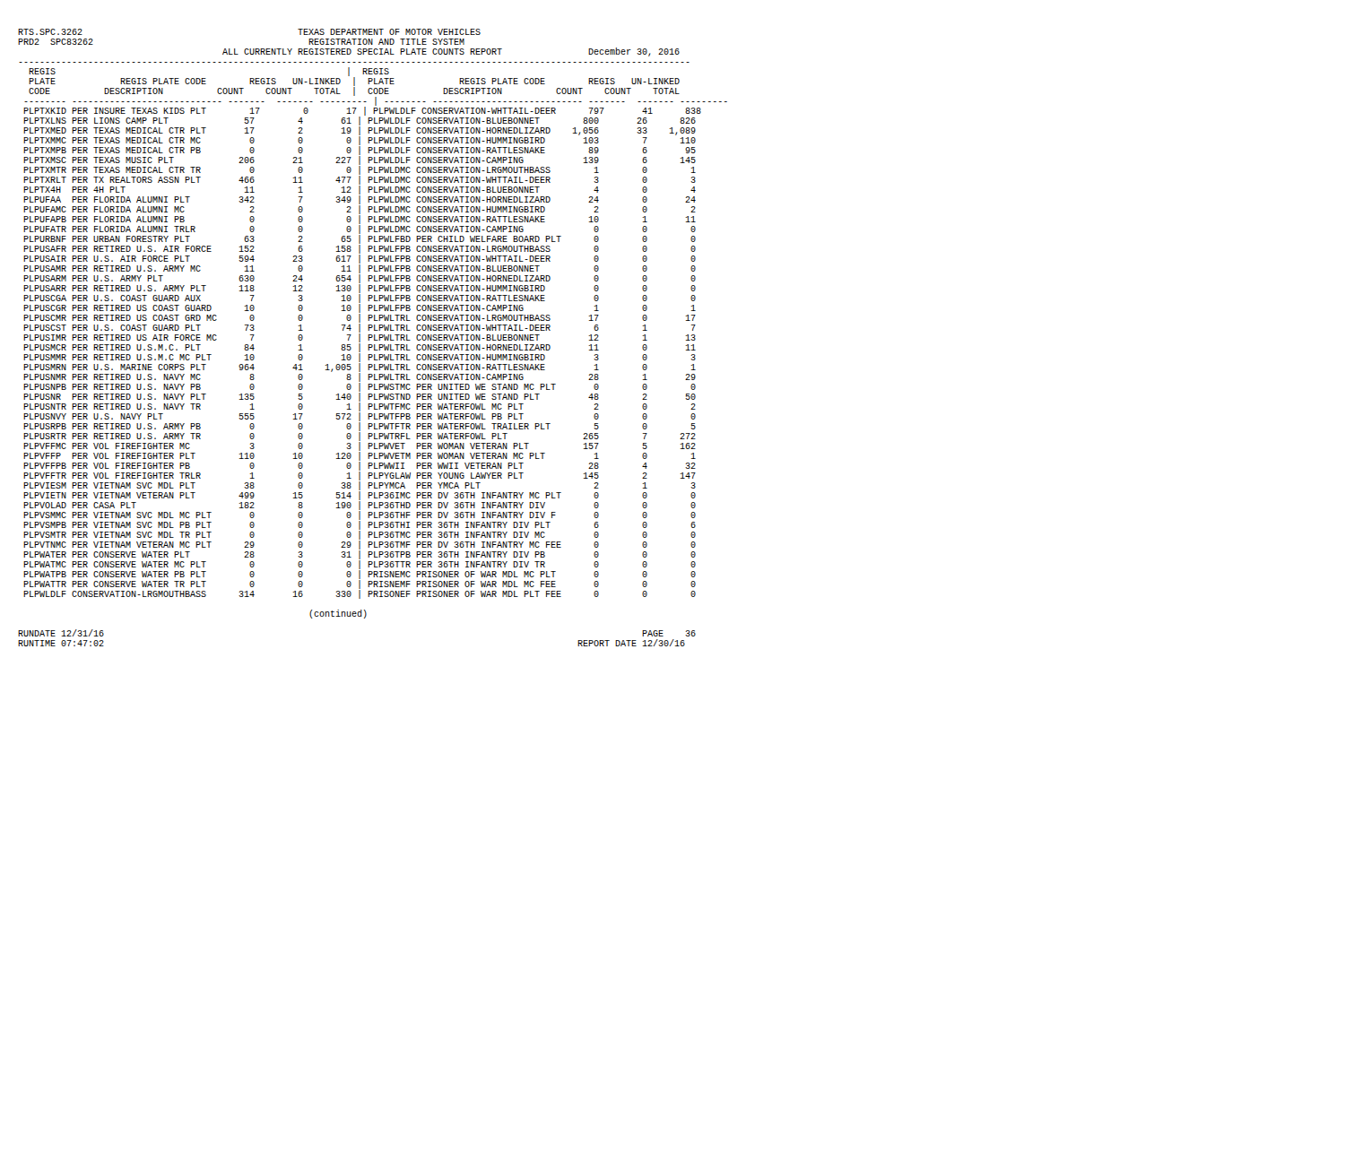RTS.SPC.3262 TEXAS DEPARTMENT OF MOTOR VEHICLES PRD2 SPC83262 REGISTRATION AND TITLE SYSTEM ALL CURRENTLY REGISTERED SPECIAL PLATE COUNTS REPORT December 30, 2016 ----------------------------------------------------------------------------------------------------------------------------- REGIS | REGIS PLATE REGIS PLATE CODE REGIS UN-LINKED | PLATE REGIS PLATE CODE REGIS UN-LINKED CODE DESCRIPTION COUNT COUNT TOTAL | CODE DESCRIPTION COUNT COUNT TOTAL -------- ---------------------------- ------- ------- --------- | -------- ---------------------------- ------- ------- --------- PLPTXKID PER INSURE TEXAS KIDS PLT 17 0 17 | PLPWLDLF CONSERVATION-WHTTAIL-DEER 797 41 838 PLPTXLNS PER LIONS CAMP PLT 57 4 61 | PLPWLDLF CONSERVATION-BLUEBONNET 800 26 826 PLPTXMED PER TEXAS MEDICAL CTR PLT 17 2 19 | PLPWLDLF CONSERVATION-HORNEDLIZARD 1,056 33 1,089 PLPTXMMC PER TEXAS MEDICAL CTR MC 0 0 0 | PLPWLDLF CONSERVATION-HUMMINGBIRD 103 7 110 PLPTXMPB PER TEXAS MEDICAL CTR PB 0 0 0 | PLPWLDLF CONSERVATION-RATTLESNAKE 89 6 95 PLPTXMSC PER TEXAS MUSIC PLT 206 21 227 | PLPWLDLF CONSERVATION-CAMPING 139 6 145 PLPTXMTR PER TEXAS MEDICAL CTR TR 0 0 0 | PLPWLDMC CONSERVATION-LRGMOUTHBASS 1 0 1 PLPTXRLT PER TX REALTORS ASSN PLT 466 11 477 | PLPWLDMC CONSERVATION-WHTTAIL-DEER 3 0 3 PLPTX4H PER 4H PLT 11 1 12 | PLPWLDMC CONSERVATION-BLUEBONNET 4 0 4 PLPUFAA PER FLORIDA ALUMNI PLT 342 7 349 | PLPWLDMC CONSERVATION-HORNEDLIZARD 24 0 24 PLPUFAMC PER FLORIDA ALUMNI MC 2 0 2 | PLPWLDMC CONSERVATION-HUMMINGBIRD 2 0 2 PLPUFAPB PER FLORIDA ALUMNI PB 0 0 0 | PLPWLDMC CONSERVATION-RATTLESNAKE 10 1 11 PLPUFATR PER FLORIDA ALUMNI TRLR 0 0 0 | PLPWLDMC CONSERVATION-CAMPING 0 0 0 PLPURBNF PER URBAN FORESTRY PLT 63 2 65 | PLPWLFBD PER CHILD WELFARE BOARD PLT 0 0 0 PLPUSAFR PER RETIRED U.S. AIR FORCE 152 6 158 | PLPWLFPB CONSERVATION-LRGMOUTHBASS 0 0 0 PLPUSAIR PER U.S. AIR FORCE PLT 594 23 617 | PLPWLFPB CONSERVATION-WHTTAIL-DEER 0 0 0 PLPUSAMR PER RETIRED U.S. ARMY MC 11 0 11 | PLPWLFPB CONSERVATION-BLUEBONNET 0 0 0 PLPUSARM PER U.S. ARMY PLT 630 24 654 | PLPWLFPB CONSERVATION-HORNEDLIZARD 0 0 0 PLPUSARR PER RETIRED U.S. ARMY PLT 118 12 130 | PLPWLFPB CONSERVATION-HUMMINGBIRD 0 0 0 PLPUSCGA PER U.S. COAST GUARD AUX 7 3 10 | PLPWLFPB CONSERVATION-RATTLESNAKE 0 0 0 PLPUSCGR PER RETIRED US COAST GUARD 10 0 10 | PLPWLFPB CONSERVATION-CAMPING 1 0 1 PLPUSCMR PER RETIRED US COAST GRD MC 0 0 0 | PLPWLTRL CONSERVATION-LRGMOUTHBASS 17 0 17 PLPUSCST PER U.S. COAST GUARD PLT 73 1 74 | PLPWLTRL CONSERVATION-WHTTAIL-DEER 6 1 7 PLPUSIMR PER RETIRED US AIR FORCE MC 7 0 7 | PLPWLTRL CONSERVATION-BLUEBONNET 12 1 13 PLPUSMCR PER RETIRED U.S.M.C. PLT 84 1 85 | PLPWLTRL CONSERVATION-HORNEDLIZARD 11 0 11 PLPUSMMR PER RETIRED U.S.M.C MC PLT 10 0 10 | PLPWLTRL CONSERVATION-HUMMINGBIRD 3 0 3 PLPUSMRN PER U.S. MARINE CORPS PLT 964 41 1,005 | PLPWLTRL CONSERVATION-RATTLESNAKE 1 0 1 PLPUSNMR PER RETIRED U.S. NAVY MC 8 0 8 | PLPWLTRL CONSERVATION-CAMPING 28 1 29 PLPUSNPB PER RETIRED U.S. NAVY PB 0 0 0 | PLPWSTMC PER UNITED WE STAND MC PLT 0 0 0 PLPUSNR PER RETIRED U.S. NAVY PLT 135 5 140 | PLPWSTND PER UNITED WE STAND PLT 48 2 50 PLPUSNTR PER RETIRED U.S. NAVY TR 1 0 1 | PLPWTFMC PER WATERFOWL MC PLT 2 0 2 PLPUSNVY PER U.S. NAVY PLT 555 17 572 | PLPWTFPB PER WATERFOWL PB PLT 0 0 0 PLPUSRPB PER RETIRED U.S. ARMY PB 0 0 0 | PLPWTFTR PER WATERFOWL TRAILER PLT 5 0 5 PLPUSRTR PER RETIRED U.S. ARMY TR 0 0 0 | PLPWTRFL PER WATERFOWL PLT 265 7 272 PLPVFFMC PER VOL FIREFIGHTER MC 3 0 3 | PLPWVET PER WOMAN VETERAN PLT 157 5 162 PLPVFFP PER VOL FIREFIGHTER PLT 110 10 120 | PLPWVETM PER WOMAN VETERAN MC PLT 1 0 1 PLPVFFPB PER VOL FIREFIGHTER PB 0 0 0 | PLPWWII PER WWII VETERAN PLT 28 4 32 PLPVFFTR PER VOL FIREFIGHTER TRLR 1 0 1 | PLPYGLAW PER YOUNG LAWYER PLT 145 2 147 PLPVIESM PER VIETNAM SVC MDL PLT 38 0 38 | PLPYMCA PER YMCA PLT 2 1 3 PLPVIETN PER VIETNAM VETERAN PLT 499 15 514 | PLP36IMC PER DV 36TH INFANTRY MC PLT 0 0 0 PLPVOLAD PER CASA PLT 182 8 190 | PLP36THD PER DV 36TH INFANTRY DIV 0 0 0 PLPVSMMC PER VIETNAM SVC MDL MC PLT 0 0 0 | PLP36THF PER DV 36TH INFANTRY DIV F 0 0 0 PLPVSMPB PER VIETNAM SVC MDL PB PLT 0 0 0 | PLP36THI PER 36TH INFANTRY DIV PLT 6 0 6 PLPVSMTR PER VIETNAM SVC MDL TR PLT 0 0 0 | PLP36TMC PER 36TH INFANTRY DIV MC 0 0 0 PLPVTNMC PER VIETNAM VETERAN MC PLT 29 0 29 | PLP36TMF PER DV 36TH INFANTRY MC FEE 0 0 0 PLPWATER PER CONSERVE WATER PLT 28 3 31 | PLP36TPB PER 36TH INFANTRY DIV PB 0 0 0 PLPWATMC PER CONSERVE WATER MC PLT 0 0 0 | PLP36TTR PER 36TH INFANTRY DIV TR 0 0 0 PLPWATPB PER CONSERVE WATER PB PLT 0 0 0 | PRISNEMC PRISONER OF WAR MDL MC PLT 0 0 0 PLPWATTR PER CONSERVE WATER TR PLT 0 0 0 | PRISNEMF PRISONER OF WAR MDL MC FEE 0 0 0 PLPWLDLF CONSERVATION-LRGMOUTHBASS 314 16 330 | PRISONEF PRISONER OF WAR MDL PLT FEE 0 0 0 (continued) RUNDATE 12/31/16 PAGE 36 RUNTIME 07:47:02 REPORT DATE 12/30/16